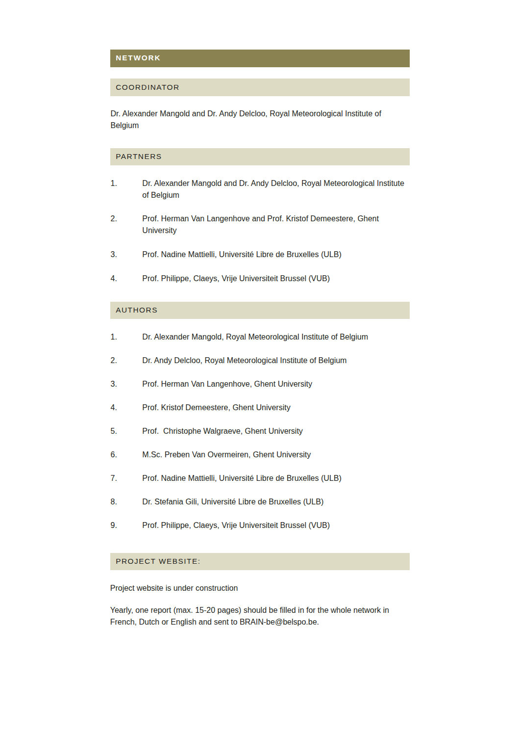Network
Coordinator
Dr. Alexander Mangold and Dr. Andy Delcloo, Royal Meteorological Institute of Belgium
Partners
1. Dr. Alexander Mangold and Dr. Andy Delcloo, Royal Meteorological Institute of Belgium
2. Prof. Herman Van Langenhove and Prof. Kristof Demeestere, Ghent University
3. Prof. Nadine Mattielli, Université Libre de Bruxelles (ULB)
4. Prof. Philippe, Claeys, Vrije Universiteit Brussel (VUB)
Authors
1. Dr. Alexander Mangold, Royal Meteorological Institute of Belgium
2. Dr. Andy Delcloo, Royal Meteorological Institute of Belgium
3. Prof. Herman Van Langenhove, Ghent University
4. Prof. Kristof Demeestere, Ghent University
5. Prof. Christophe Walgraeve, Ghent University
6. M.Sc. Preben Van Overmeiren, Ghent University
7. Prof. Nadine Mattielli, Université Libre de Bruxelles (ULB)
8. Dr. Stefania Gili, Université Libre de Bruxelles (ULB)
9. Prof. Philippe, Claeys, Vrije Universiteit Brussel (VUB)
Project website:
Project website is under construction
Yearly, one report (max. 15-20 pages) should be filled in for the whole network in French, Dutch or English and sent to BRAIN-be@belspo.be.